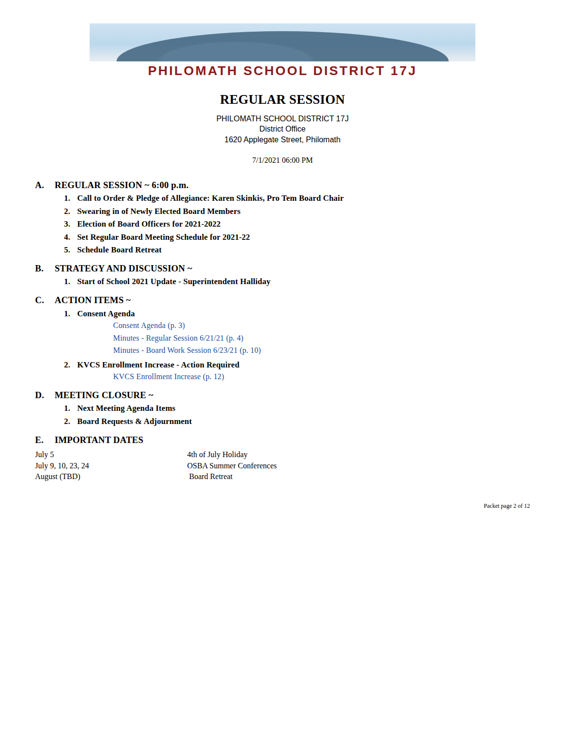PHILOMATH SCHOOL DISTRICT 17J
REGULAR SESSION
PHILOMATH SCHOOL DISTRICT 17J
District Office
1620 Applegate Street, Philomath
7/1/2021 06:00 PM
A. REGULAR SESSION ~ 6:00 p.m.
1. Call to Order & Pledge of Allegiance: Karen Skinkis, Pro Tem Board Chair
2. Swearing in of Newly Elected Board Members
3. Election of Board Officers for 2021-2022
4. Set Regular Board Meeting Schedule for 2021-22
5. Schedule Board Retreat
B. STRATEGY AND DISCUSSION ~
1. Start of School 2021 Update - Superintendent Halliday
C. ACTION ITEMS ~
1. Consent Agenda
Consent Agenda (p. 3) Minutes - Regular Session 6/21/21 (p. 4) Minutes - Board Work Session 6/23/21 (p. 10)
2. KVCS Enrollment Increase - Action Required
KVCS Enrollment Increase (p. 12)
D. MEETING CLOSURE ~
1. Next Meeting Agenda Items
2. Board Requests & Adjournment
E. IMPORTANT DATES
| July 5 | 4th of July Holiday |
| July 9, 10, 23, 24 | OSBA Summer Conferences |
| August (TBD) | Board Retreat |
Packet page 2 of 12